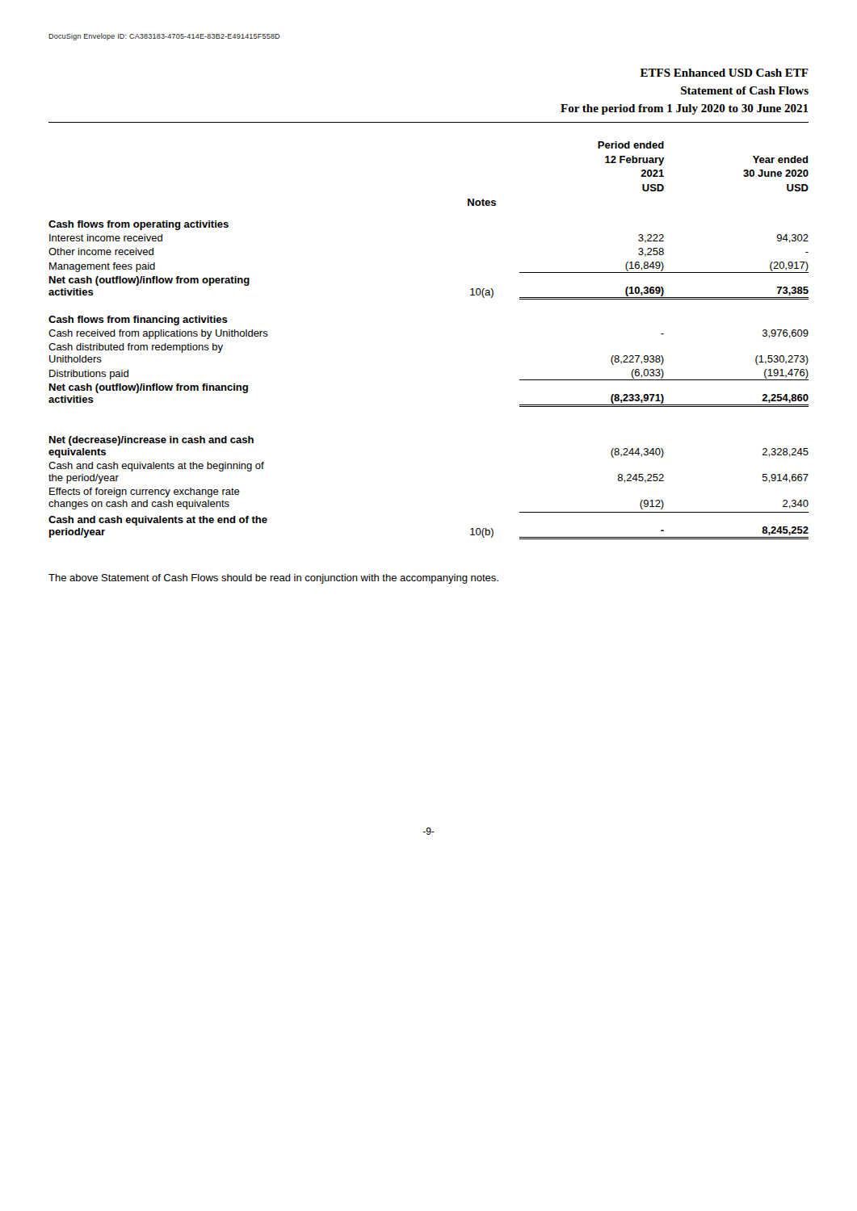DocuSign Envelope ID: CA383183-4705-414E-83B2-E491415F558D
ETFS Enhanced USD Cash ETF
Statement of Cash Flows
For the period from 1 July 2020 to 30 June 2021
| | | Period ended 12 February 2021 USD | Year ended 30 June 2020 USD |
| | Notes | | |
| Cash flows from operating activities | | | |
| Interest income received | | 3,222 | 94,302 |
| Other income received | | 3,258 | - |
| Management fees paid | | (16,849) | (20,917) |
| Net cash (outflow)/inflow from operating activities | 10(a) | (10,369) | 73,385 |
| Cash flows from financing activities | | | |
| Cash received from applications by Unitholders | | - | 3,976,609 |
| Cash distributed from redemptions by Unitholders | | (8,227,938) | (1,530,273) |
| Distributions paid | | (6,033) | (191,476) |
| Net cash (outflow)/inflow from financing activities | | (8,233,971) | 2,254,860 |
| Net (decrease)/increase in cash and cash equivalents | | (8,244,340) | 2,328,245 |
| Cash and cash equivalents at the beginning of the period/year | | 8,245,252 | 5,914,667 |
| Effects of foreign currency exchange rate changes on cash and cash equivalents | | (912) | 2,340 |
| Cash and cash equivalents at the end of the period/year | 10(b) | - | 8,245,252 |
The above Statement of Cash Flows should be read in conjunction with the accompanying notes.
-9-